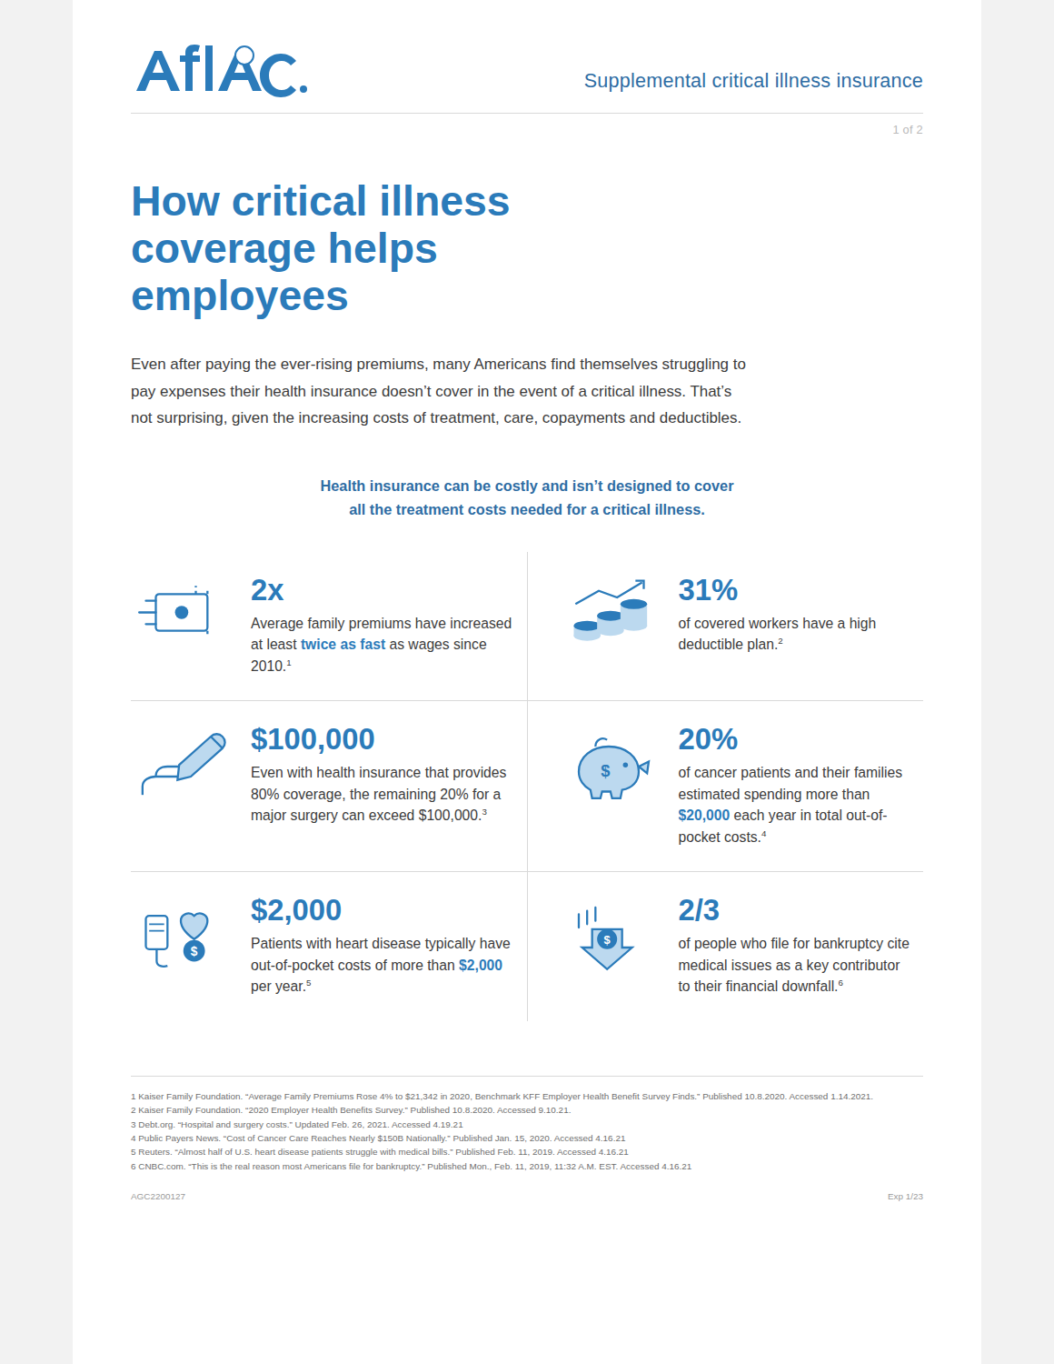Supplemental critical illness insurance
1 of 2
How critical illness coverage helps employees
Even after paying the ever-rising premiums, many Americans find themselves struggling to pay expenses their health insurance doesn’t cover in the event of a critical illness. That’s not surprising, given the increasing costs of treatment, care, copayments and deductibles.
Health insurance can be costly and isn’t designed to cover
all the treatment costs needed for a critical illness.
2x
Average family premiums have increased at least twice as fast as wages since 2010.1
31%
of covered workers have a high deductible plan.2
$100,000
Even with health insurance that provides 80% coverage, the remaining 20% for a major surgery can exceed $100,000.3
$
20%
of cancer patients and their families estimated spending more than $20,000 each year in total out-of-pocket costs.4
$
$2,000
Patients with heart disease typically have out-of-pocket costs of more than $2,000 per year.5
$
2/3
of people who file for bankruptcy cite medical issues as a key contributor to their financial downfall.6
1 Kaiser Family Foundation. “Average Family Premiums Rose 4% to $21,342 in 2020, Benchmark KFF Employer Health Benefit Survey Finds.” Published 10.8.2020. Accessed 1.14.2021.
2 Kaiser Family Foundation. “2020 Employer Health Benefits Survey.” Published 10.8.2020. Accessed 9.10.21.
3 Debt.org. “Hospital and surgery costs.” Updated Feb. 26, 2021. Accessed 4.19.21
4 Public Payers News. “Cost of Cancer Care Reaches Nearly $150B Nationally.” Published Jan. 15, 2020. Accessed 4.16.21
5 Reuters. “Almost half of U.S. heart disease patients struggle with medical bills.” Published Feb. 11, 2019. Accessed 4.16.21
6 CNBC.com. “This is the real reason most Americans file for bankruptcy.” Published Mon., Feb. 11, 2019, 11:32 A.M. EST. Accessed 4.16.21
AGC2200127 Exp 1/23